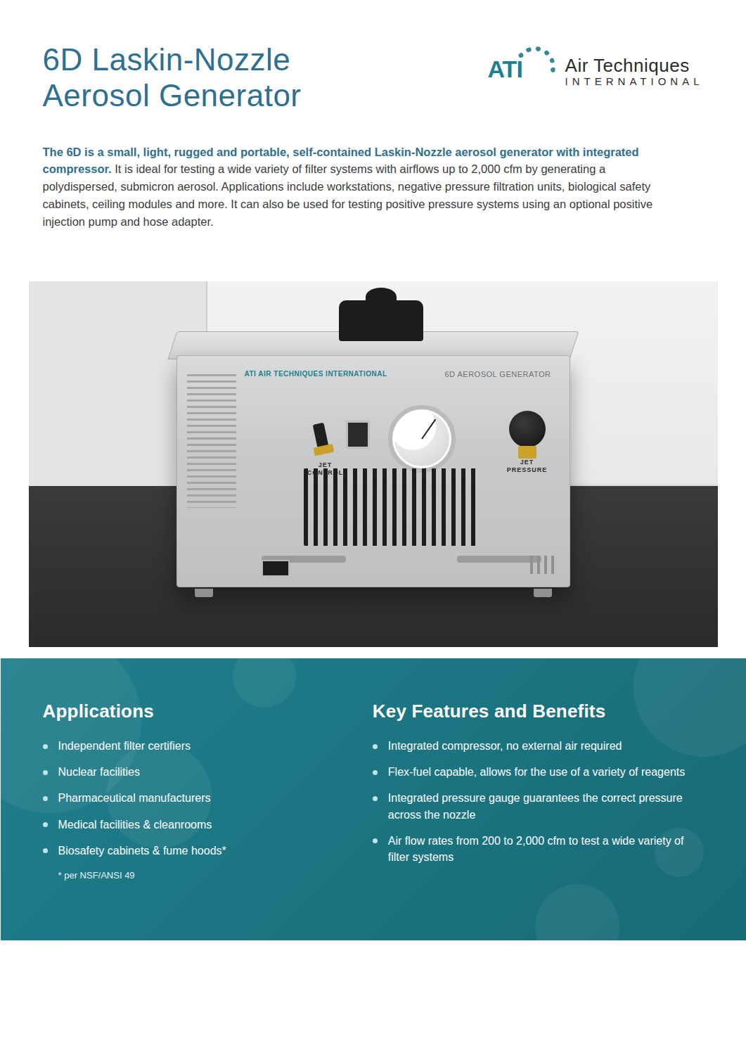6D Laskin-Nozzle
Aerosol Generator
ATI
Air Techniques
INTERNATIONAL
The 6D is a small, light, rugged and portable, self-contained Laskin-Nozzle aerosol generator with integrated compressor. It is ideal for testing a wide variety of filter systems with airflows up to 2,000 cfm by generating a polydispersed, submicron aerosol. Applications include workstations, negative pressure filtration units, biological safety cabinets, ceiling modules and more. It can also be used for testing positive pressure systems using an optional positive injection pump and hose adapter.
ATI AIR TECHNIQUES INTERNATIONAL 6D AEROSOL GENERATOR
Jet
Control Jet
Pressure
Applications
Independent filter certifiers
Nuclear facilities
Pharmaceutical manufacturers
Medical facilities & cleanrooms
Biosafety cabinets & fume hoods*
* per NSF/ANSI 49
Key Features and Benefits
Integrated compressor, no external air required
Flex-fuel capable, allows for the use of a variety of reagents
Integrated pressure gauge guarantees the correct pressure across the nozzle
Air flow rates from 200 to 2,000 cfm to test a wide variety of filter systems